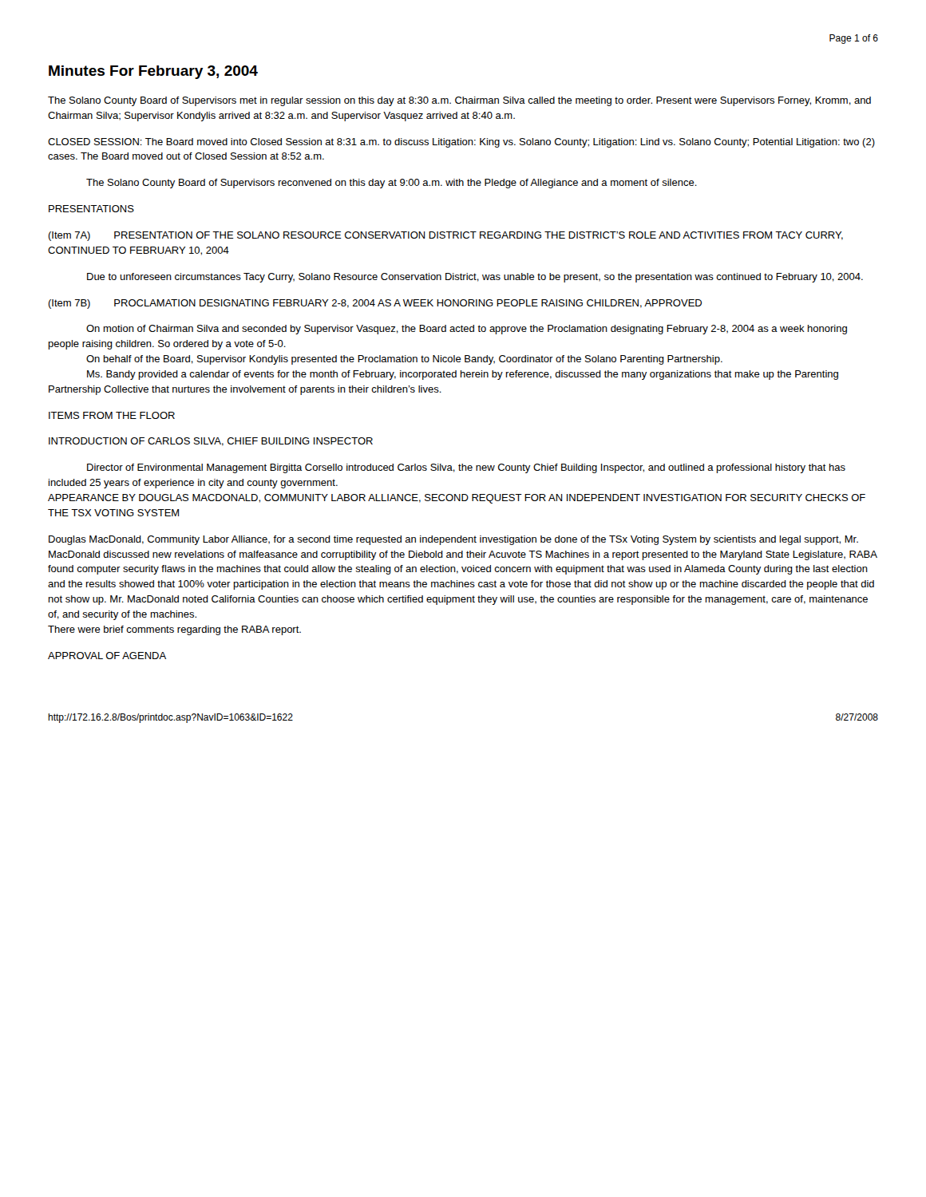Page 1 of 6
Minutes For February 3, 2004
The Solano County Board of Supervisors met in regular session on this day at 8:30 a.m. Chairman Silva called the meeting to order. Present were Supervisors Forney, Kromm, and Chairman Silva; Supervisor Kondylis arrived at 8:32 a.m. and Supervisor Vasquez arrived at 8:40 a.m.
CLOSED SESSION: The Board moved into Closed Session at 8:31 a.m. to discuss Litigation: King vs. Solano County; Litigation: Lind vs. Solano County; Potential Litigation: two (2) cases. The Board moved out of Closed Session at 8:52 a.m.
The Solano County Board of Supervisors reconvened on this day at 9:00 a.m. with the Pledge of Allegiance and a moment of silence.
PRESENTATIONS
(Item 7A) PRESENTATION OF THE SOLANO RESOURCE CONSERVATION DISTRICT REGARDING THE DISTRICT’S ROLE AND ACTIVITIES FROM TACY CURRY, CONTINUED TO FEBRUARY 10, 2004
Due to unforeseen circumstances Tacy Curry, Solano Resource Conservation District, was unable to be present, so the presentation was continued to February 10, 2004.
(Item 7B) PROCLAMATION DESIGNATING FEBRUARY 2-8, 2004 AS A WEEK HONORING PEOPLE RAISING CHILDREN, APPROVED
On motion of Chairman Silva and seconded by Supervisor Vasquez, the Board acted to approve the Proclamation designating February 2-8, 2004 as a week honoring people raising children. So ordered by a vote of 5-0.
On behalf of the Board, Supervisor Kondylis presented the Proclamation to Nicole Bandy, Coordinator of the Solano Parenting Partnership.
Ms. Bandy provided a calendar of events for the month of February, incorporated herein by reference, discussed the many organizations that make up the Parenting Partnership Collective that nurtures the involvement of parents in their children’s lives.
ITEMS FROM THE FLOOR
INTRODUCTION OF CARLOS SILVA, CHIEF BUILDING INSPECTOR
Director of Environmental Management Birgitta Corsello introduced Carlos Silva, the new County Chief Building Inspector, and outlined a professional history that has included 25 years of experience in city and county government.
APPEARANCE BY DOUGLAS MACDONALD, COMMUNITY LABOR ALLIANCE, SECOND REQUEST FOR AN INDEPENDENT INVESTIGATION FOR SECURITY CHECKS OF THE TSX VOTING SYSTEM
Douglas MacDonald, Community Labor Alliance, for a second time requested an independent investigation be done of the TSx Voting System by scientists and legal support, Mr. MacDonald discussed new revelations of malfeasance and corruptibility of the Diebold and their Acuvote TS Machines in a report presented to the Maryland State Legislature, RABA found computer security flaws in the machines that could allow the stealing of an election, voiced concern with equipment that was used in Alameda County during the last election and the results showed that 100% voter participation in the election that means the machines cast a vote for those that did not show up or the machine discarded the people that did not show up. Mr. MacDonald noted California Counties can choose which certified equipment they will use, the counties are responsible for the management, care of, maintenance of, and security of the machines.
There were brief comments regarding the RABA report.
APPROVAL OF AGENDA
http://172.16.2.8/Bos/printdoc.asp?NavID=1063&ID=1622 8/27/2008